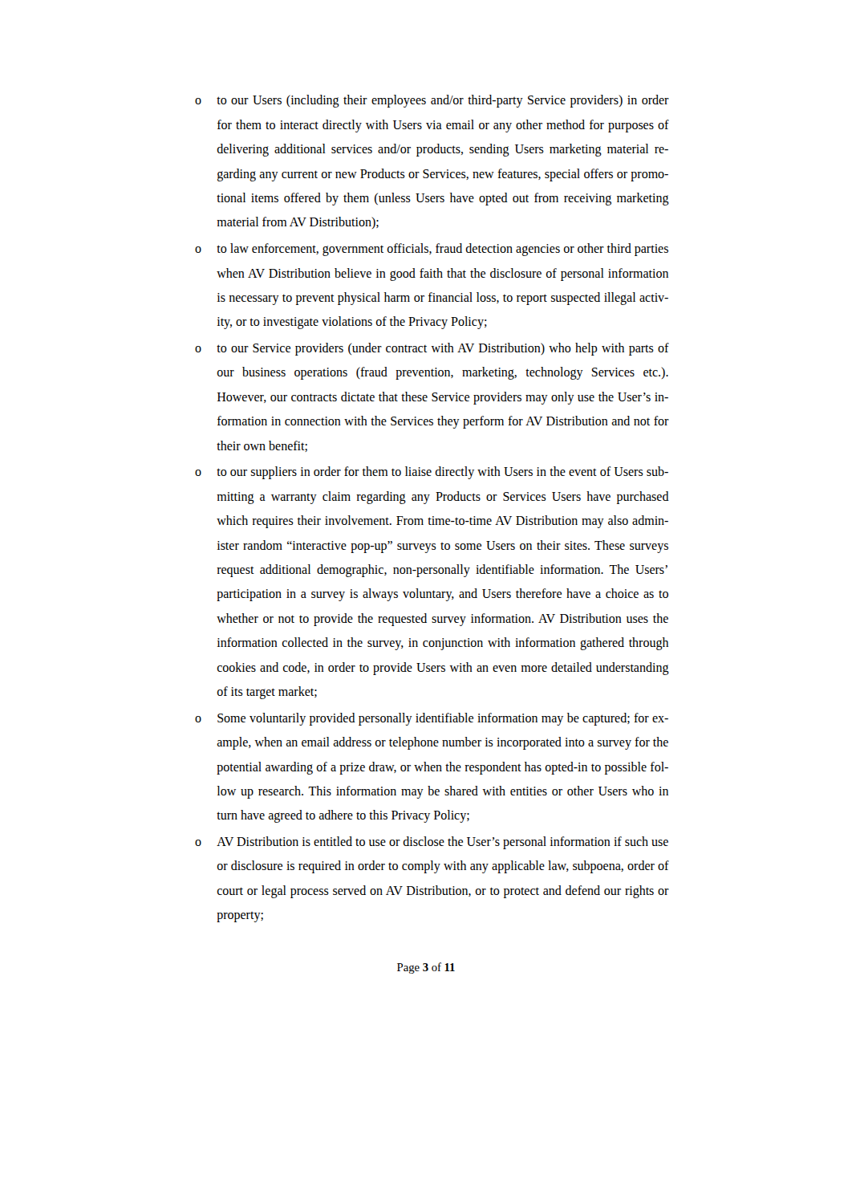to our Users (including their employees and/or third-party Service providers) in order for them to interact directly with Users via email or any other method for purposes of delivering additional services and/or products, sending Users marketing material regarding any current or new Products or Services, new features, special offers or promotional items offered by them (unless Users have opted out from receiving marketing material from AV Distribution);
to law enforcement, government officials, fraud detection agencies or other third parties when AV Distribution believe in good faith that the disclosure of personal information is necessary to prevent physical harm or financial loss, to report suspected illegal activity, or to investigate violations of the Privacy Policy;
to our Service providers (under contract with AV Distribution) who help with parts of our business operations (fraud prevention, marketing, technology Services etc.). However, our contracts dictate that these Service providers may only use the User’s information in connection with the Services they perform for AV Distribution and not for their own benefit;
to our suppliers in order for them to liaise directly with Users in the event of Users submitting a warranty claim regarding any Products or Services Users have purchased which requires their involvement. From time-to-time AV Distribution may also administer random “interactive pop-up” surveys to some Users on their sites. These surveys request additional demographic, non-personally identifiable information. The Users’ participation in a survey is always voluntary, and Users therefore have a choice as to whether or not to provide the requested survey information. AV Distribution uses the information collected in the survey, in conjunction with information gathered through cookies and code, in order to provide Users with an even more detailed understanding of its target market;
Some voluntarily provided personally identifiable information may be captured; for example, when an email address or telephone number is incorporated into a survey for the potential awarding of a prize draw, or when the respondent has opted-in to possible follow up research. This information may be shared with entities or other Users who in turn have agreed to adhere to this Privacy Policy;
AV Distribution is entitled to use or disclose the User’s personal information if such use or disclosure is required in order to comply with any applicable law, subpoena, order of court or legal process served on AV Distribution, or to protect and defend our rights or property;
Page 3 of 11